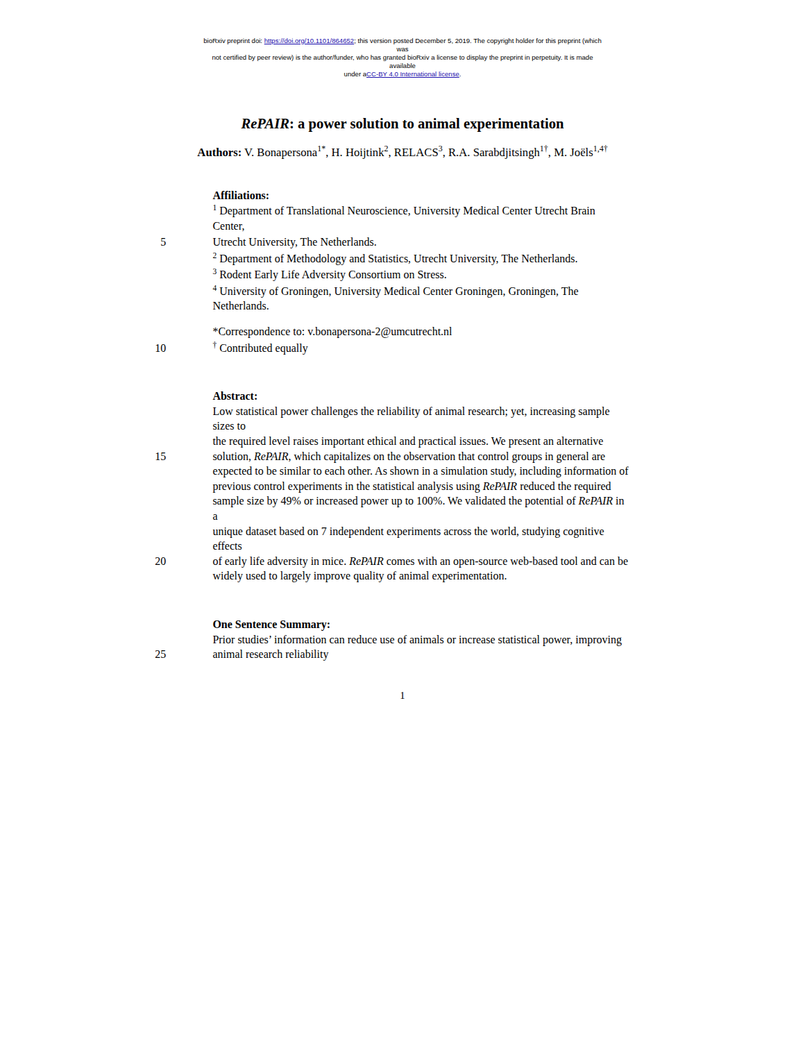bioRxiv preprint doi: https://doi.org/10.1101/864652; this version posted December 5, 2019. The copyright holder for this preprint (which was
not certified by peer review) is the author/funder, who has granted bioRxiv a license to display the preprint in perpetuity. It is made available
under aCC-BY 4.0 International license.
RePAIR: a power solution to animal experimentation
Authors: V. Bonapersona1*, H. Hoijtink2, RELACS3, R.A. Sarabdjitsingh1†, M. Joëls1,4†
Affiliations:
1 Department of Translational Neuroscience, University Medical Center Utrecht Brain Center,
5 Utrecht University, The Netherlands.
2 Department of Methodology and Statistics, Utrecht University, The Netherlands.
3 Rodent Early Life Adversity Consortium on Stress.
4 University of Groningen, University Medical Center Groningen, Groningen, The Netherlands.
*Correspondence to: v.bonapersona-2@umcutrecht.nl
10† Contributed equally
Abstract:
Low statistical power challenges the reliability of animal research; yet, increasing sample sizes to
the required level raises important ethical and practical issues. We present an alternative
15solution, RePAIR, which capitalizes on the observation that control groups in general are
expected to be similar to each other. As shown in a simulation study, including information of
previous control experiments in the statistical analysis using RePAIR reduced the required
sample size by 49% or increased power up to 100%. We validated the potential of RePAIR in a
unique dataset based on 7 independent experiments across the world, studying cognitive effects
20of early life adversity in mice. RePAIR comes with an open-source web-based tool and can be
widely used to largely improve quality of animal experimentation.
One Sentence Summary:
Prior studies’ information can reduce use of animals or increase statistical power, improving
25animal research reliability
1